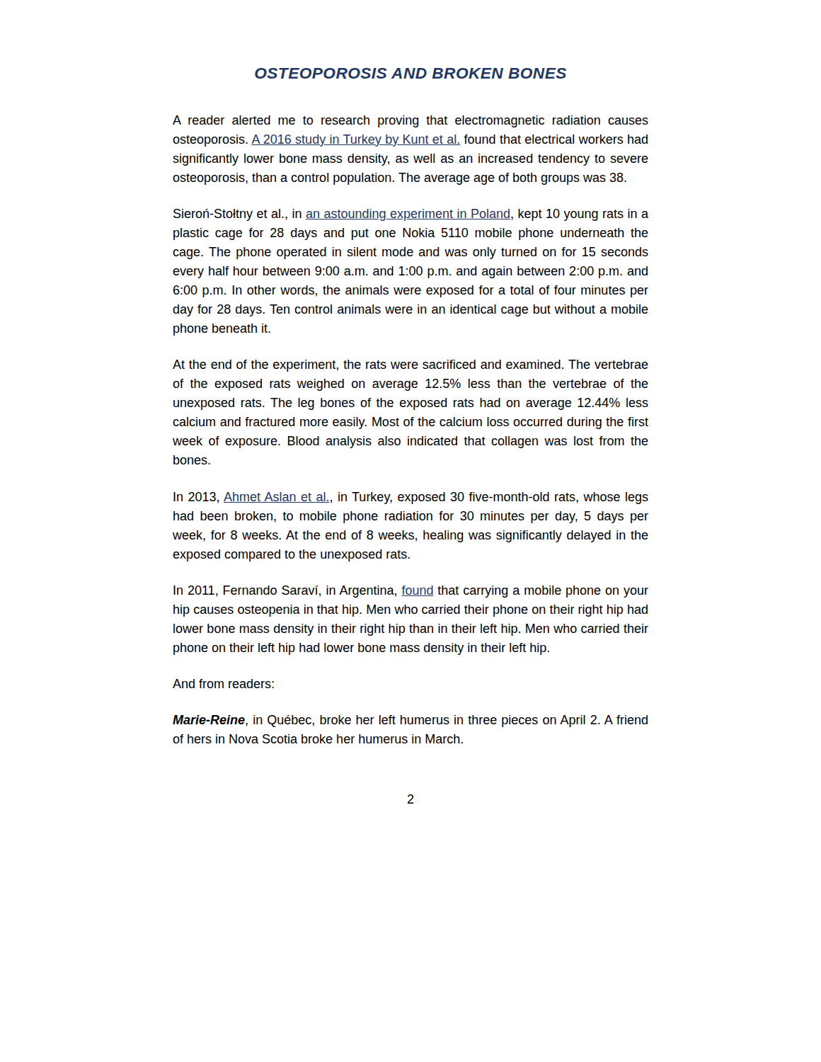OSTEOPOROSIS AND BROKEN BONES
A reader alerted me to research proving that electromagnetic radiation causes osteoporosis. A 2016 study in Turkey by Kunt et al. found that electrical workers had significantly lower bone mass density, as well as an increased tendency to severe osteoporosis, than a control population. The average age of both groups was 38.
Sieroń-Stołtny et al., in an astounding experiment in Poland, kept 10 young rats in a plastic cage for 28 days and put one Nokia 5110 mobile phone underneath the cage. The phone operated in silent mode and was only turned on for 15 seconds every half hour between 9:00 a.m. and 1:00 p.m. and again between 2:00 p.m. and 6:00 p.m. In other words, the animals were exposed for a total of four minutes per day for 28 days. Ten control animals were in an identical cage but without a mobile phone beneath it.
At the end of the experiment, the rats were sacrificed and examined. The vertebrae of the exposed rats weighed on average 12.5% less than the vertebrae of the unexposed rats. The leg bones of the exposed rats had on average 12.44% less calcium and fractured more easily. Most of the calcium loss occurred during the first week of exposure. Blood analysis also indicated that collagen was lost from the bones.
In 2013, Ahmet Aslan et al., in Turkey, exposed 30 five-month-old rats, whose legs had been broken, to mobile phone radiation for 30 minutes per day, 5 days per week, for 8 weeks. At the end of 8 weeks, healing was significantly delayed in the exposed compared to the unexposed rats.
In 2011, Fernando Saraví, in Argentina, found that carrying a mobile phone on your hip causes osteopenia in that hip. Men who carried their phone on their right hip had lower bone mass density in their right hip than in their left hip. Men who carried their phone on their left hip had lower bone mass density in their left hip.
And from readers:
Marie-Reine, in Québec, broke her left humerus in three pieces on April 2. A friend of hers in Nova Scotia broke her humerus in March.
2